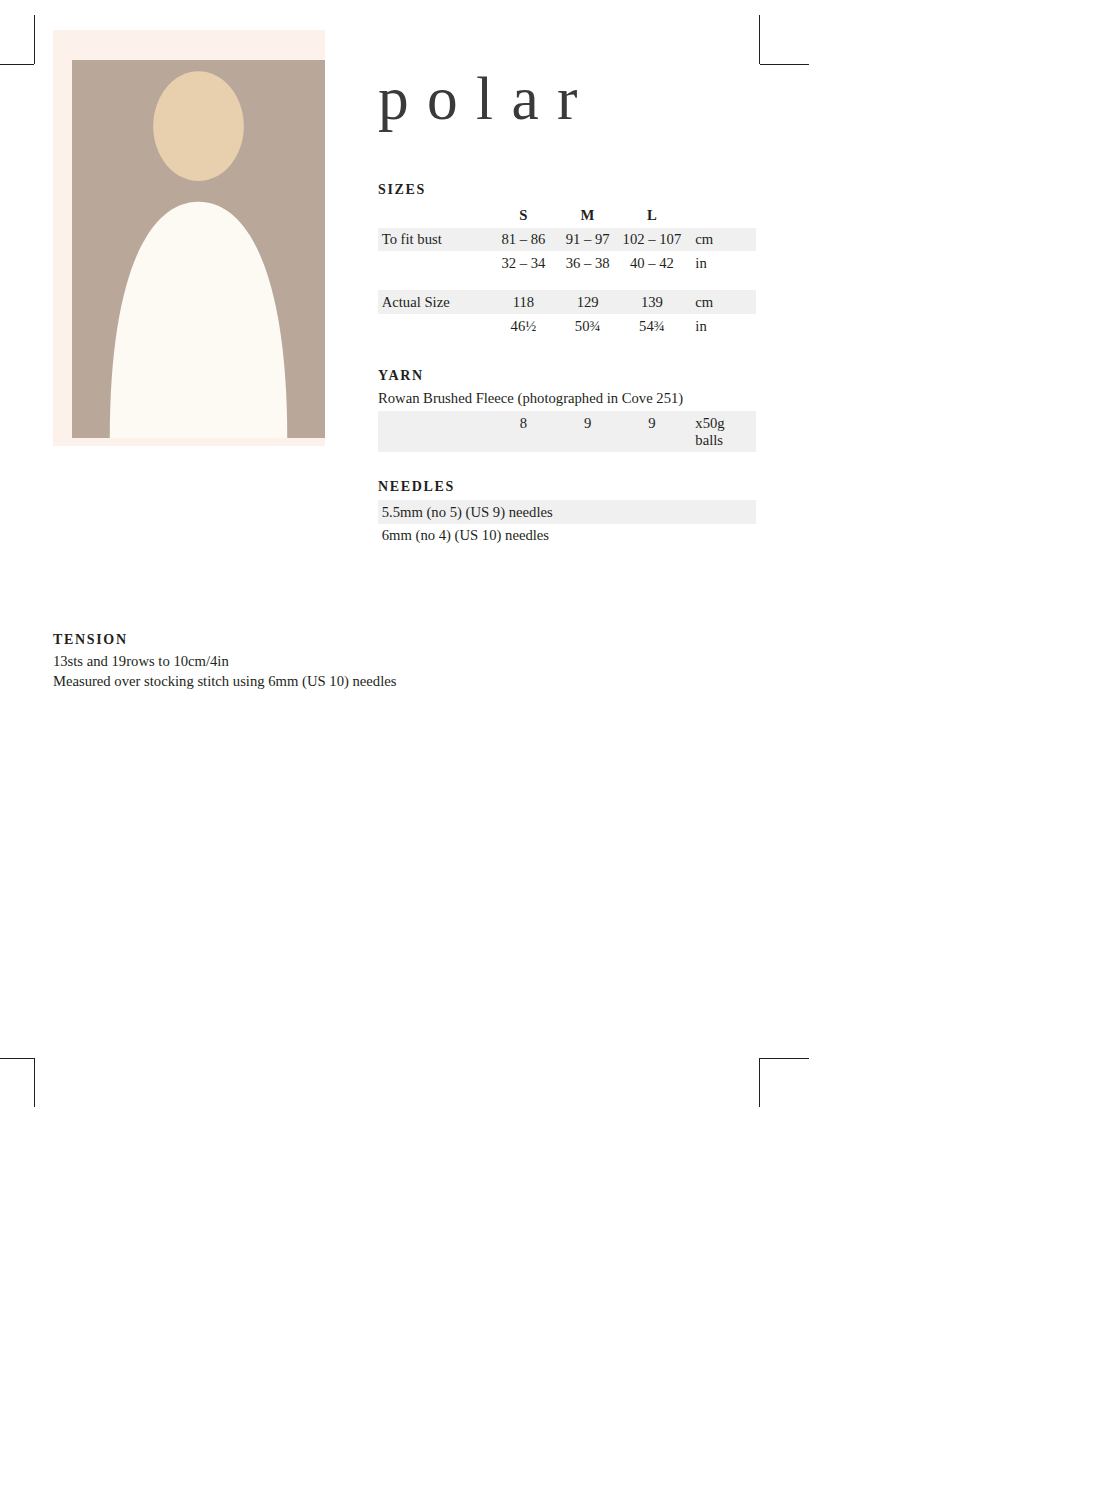polar
Sizes
| | S | M | L | |
| --- | --- | --- | --- | --- |
| To fit bust | 81 – 86 | 91 – 97 | 102 – 107 | cm |
| | 32 – 34 | 36 – 38 | 40 – 42 | in |
| Actual Size | 118 | 129 | 139 | cm |
| | 46½ | 50¾ | 54¾ | in |
Yarn
Rowan Brushed Fleece (photographed in Cove 251)
| | 8 | 9 | 9 | x50g balls |
Needles
5.5mm (no 5) (US 9) needles
6mm (no 4) (US 10) needles
Tension
13sts and 19rows to 10cm/4in
Measured over stocking stitch using 6mm (US 10) needles